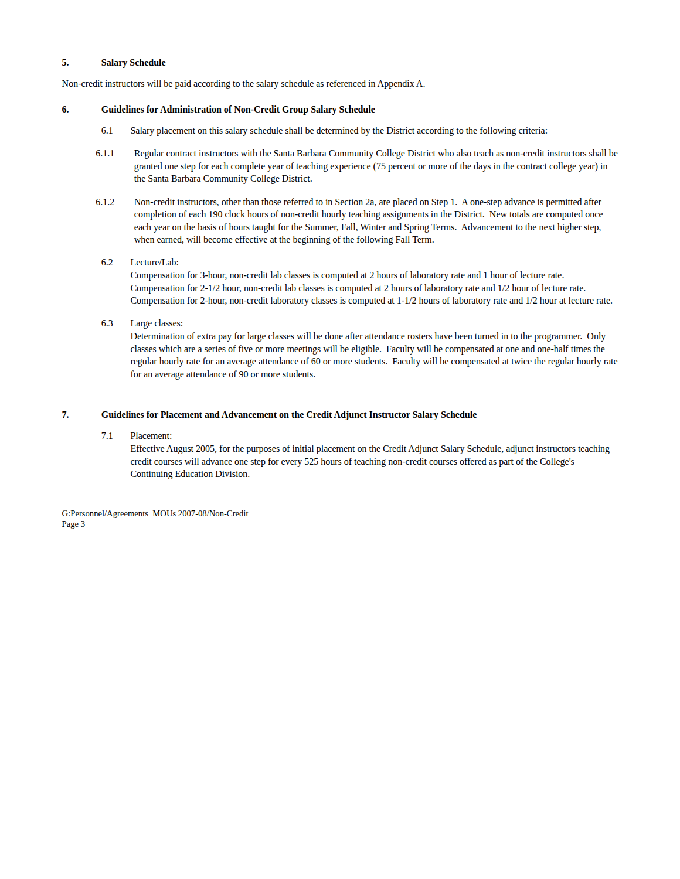5. Salary Schedule
Non-credit instructors will be paid according to the salary schedule as referenced in Appendix A.
6. Guidelines for Administration of Non-Credit Group Salary Schedule
6.1 Salary placement on this salary schedule shall be determined by the District according to the following criteria:
6.1.1 Regular contract instructors with the Santa Barbara Community College District who also teach as non-credit instructors shall be granted one step for each complete year of teaching experience (75 percent or more of the days in the contract college year) in the Santa Barbara Community College District.
6.1.2 Non-credit instructors, other than those referred to in Section 2a, are placed on Step 1. A one-step advance is permitted after completion of each 190 clock hours of non-credit hourly teaching assignments in the District. New totals are computed once each year on the basis of hours taught for the Summer, Fall, Winter and Spring Terms. Advancement to the next higher step, when earned, will become effective at the beginning of the following Fall Term.
6.2 Lecture/Lab:
Compensation for 3-hour, non-credit lab classes is computed at 2 hours of laboratory rate and 1 hour of lecture rate. Compensation for 2-1/2 hour, non-credit lab classes is computed at 2 hours of laboratory rate and 1/2 hour of lecture rate. Compensation for 2-hour, non-credit laboratory classes is computed at 1-1/2 hours of laboratory rate and 1/2 hour at lecture rate.
6.3 Large classes:
Determination of extra pay for large classes will be done after attendance rosters have been turned in to the programmer. Only classes which are a series of five or more meetings will be eligible. Faculty will be compensated at one and one-half times the regular hourly rate for an average attendance of 60 or more students. Faculty will be compensated at twice the regular hourly rate for an average attendance of 90 or more students.
7. Guidelines for Placement and Advancement on the Credit Adjunct Instructor Salary Schedule
7.1 Placement:
Effective August 2005, for the purposes of initial placement on the Credit Adjunct Salary Schedule, adjunct instructors teaching credit courses will advance one step for every 525 hours of teaching non-credit courses offered as part of the College's Continuing Education Division.
G:Personnel/Agreements MOUs 2007-08/Non-Credit
Page 3